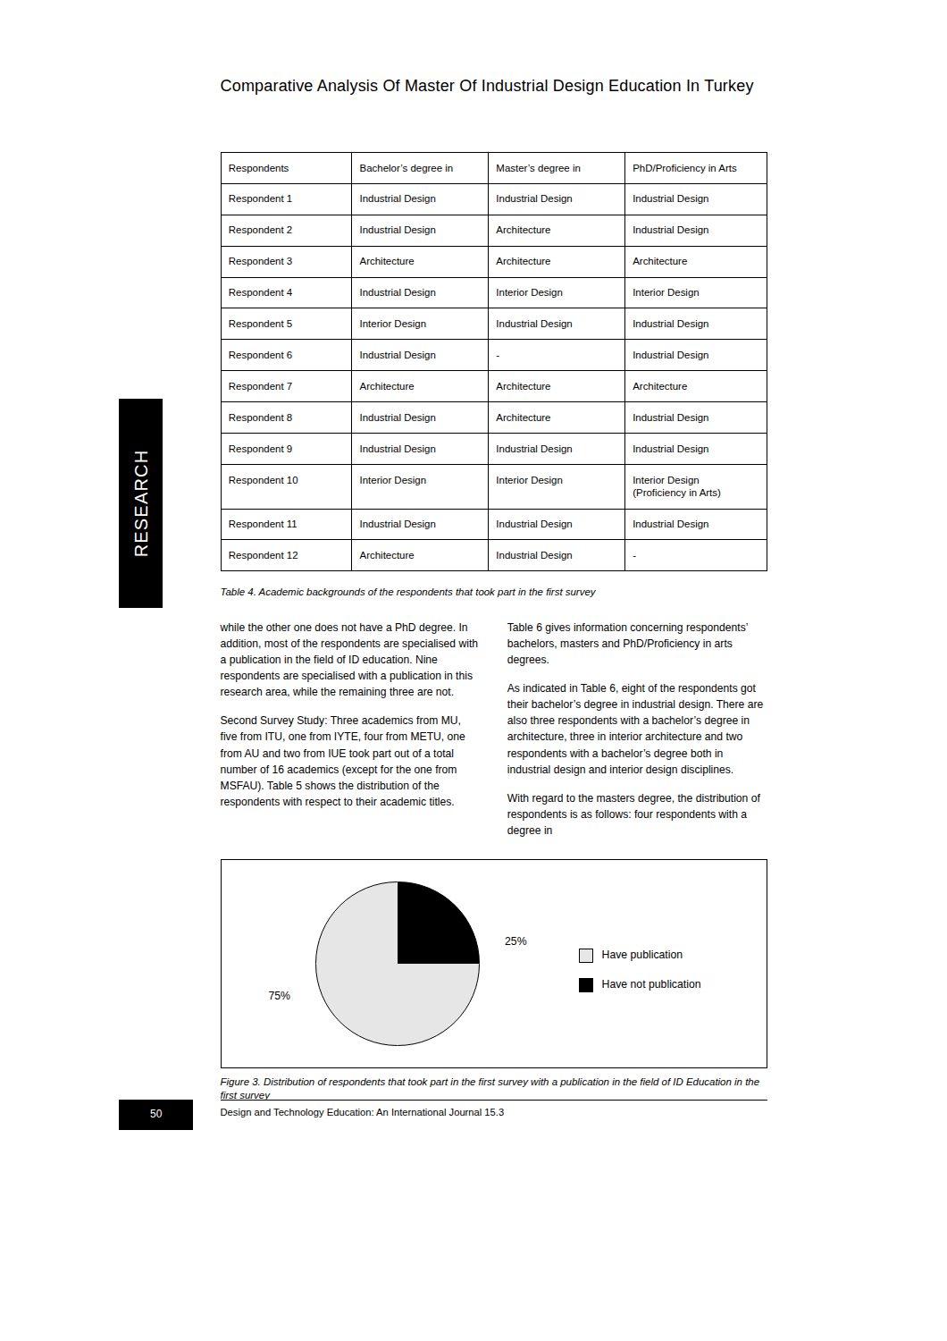RESEARCH
Comparative Analysis Of Master Of Industrial Design Education In Turkey
| Respondents | Bachelor’s degree in | Master’s degree in | PhD/Proficiency in Arts |
| Respondent 1 | Industrial Design | Industrial Design | Industrial Design |
| Respondent 2 | Industrial Design | Architecture | Industrial Design |
| Respondent 3 | Architecture | Architecture | Architecture |
| Respondent 4 | Industrial Design | Interior Design | Interior Design |
| Respondent 5 | Interior Design | Industrial Design | Industrial Design |
| Respondent 6 | Industrial Design | - | Industrial Design |
| Respondent 7 | Architecture | Architecture | Architecture |
| Respondent 8 | Industrial Design | Architecture | Industrial Design |
| Respondent 9 | Industrial Design | Industrial Design | Industrial Design |
| Respondent 10 | Interior Design | Interior Design | Interior Design (Proficiency in Arts) |
| Respondent 11 | Industrial Design | Industrial Design | Industrial Design |
| Respondent 12 | Architecture | Industrial Design | - |
Table 4. Academic backgrounds of the respondents that took part in the first survey
while the other one does not have a PhD degree. In addition, most of the respondents are specialised with a publication in the field of ID education. Nine respondents are specialised with a publication in this research area, while the remaining three are not.
Second Survey Study: Three academics from MU, five from ITU, one from IYTE, four from METU, one from AU and two from IUE took part out of a total number of 16 academics (except for the one from MSFAU). Table 5 shows the distribution of the respondents with respect to their academic titles.
Table 6 gives information concerning respondents’ bachelors, masters and PhD/Proficiency in arts degrees.
As indicated in Table 6, eight of the respondents got their bachelor’s degree in industrial design. There are also three respondents with a bachelor’s degree in architecture, three in interior architecture and two respondents with a bachelor’s degree both in industrial design and interior design disciplines.
With regard to the masters degree, the distribution of respondents is as follows: four respondents with a degree in
25%
75%
Have publication
Have not publication
Figure 3. Distribution of respondents that took part in the first survey with a publication in the field of ID Education in the first survey
50
Design and Technology Education: An International Journal 15.3